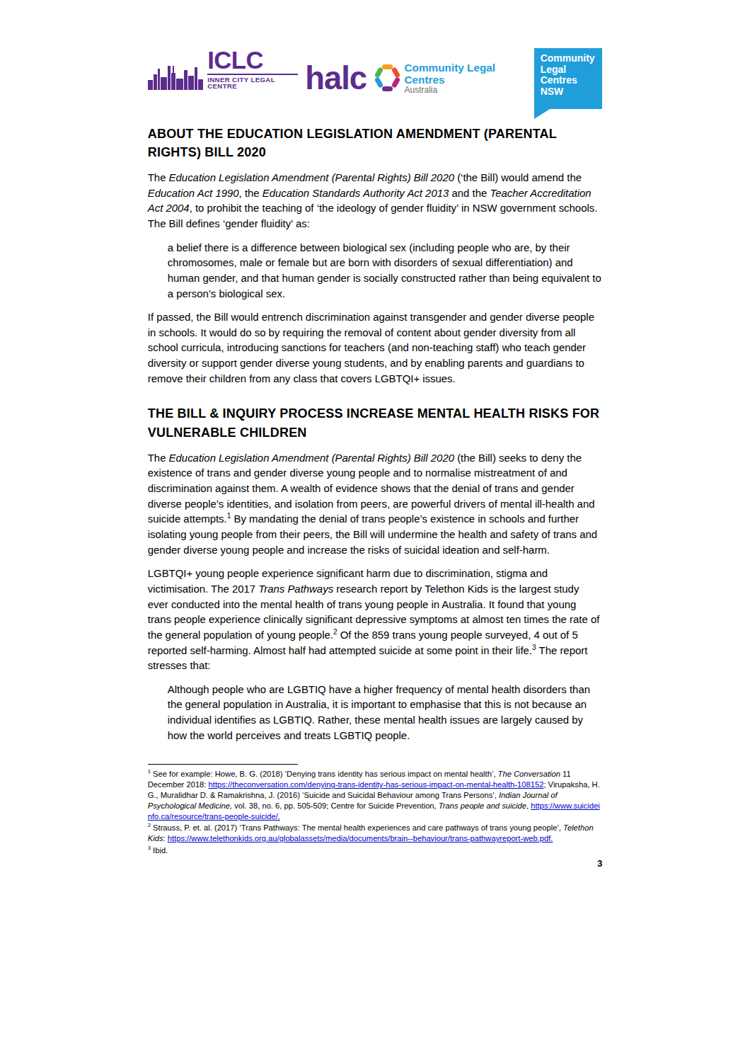ICLC INNER CITY LEGAL CENTRE
halc
Community Legal Centres Australia
Community
Legal Centres
NSW
About the Education Legislation Amendment (Parental Rights) Bill 2020
The Education Legislation Amendment (Parental Rights) Bill 2020 (‘the Bill) would amend the Education Act 1990, the Education Standards Authority Act 2013 and the Teacher Accreditation Act 2004, to prohibit the teaching of ‘the ideology of gender fluidity’ in NSW government schools. The Bill defines ‘gender fluidity’ as:
a belief there is a difference between biological sex (including people who are, by their chromosomes, male or female but are born with disorders of sexual differentiation) and human gender, and that human gender is socially constructed rather than being equivalent to a person’s biological sex.
If passed, the Bill would entrench discrimination against transgender and gender diverse people in schools. It would do so by requiring the removal of content about gender diversity from all school curricula, introducing sanctions for teachers (and non-teaching staff) who teach gender diversity or support gender diverse young students, and by enabling parents and guardians to remove their children from any class that covers LGBTQI+ issues.
The Bill & inquiry process increase mental health risks for vulnerable children
The Education Legislation Amendment (Parental Rights) Bill 2020 (the Bill) seeks to deny the existence of trans and gender diverse young people and to normalise mistreatment of and discrimination against them. A wealth of evidence shows that the denial of trans and gender diverse people’s identities, and isolation from peers, are powerful drivers of mental ill-health and suicide attempts.1 By mandating the denial of trans people’s existence in schools and further isolating young people from their peers, the Bill will undermine the health and safety of trans and gender diverse young people and increase the risks of suicidal ideation and self-harm.
LGBTQI+ young people experience significant harm due to discrimination, stigma and victimisation. The 2017 Trans Pathways research report by Telethon Kids is the largest study ever conducted into the mental health of trans young people in Australia. It found that young trans people experience clinically significant depressive symptoms at almost ten times the rate of the general population of young people.2 Of the 859 trans young people surveyed, 4 out of 5 reported self-harming. Almost half had attempted suicide at some point in their life.3 The report stresses that:
Although people who are LGBTIQ have a higher frequency of mental health disorders than the general population in Australia, it is important to emphasise that this is not because an individual identifies as LGBTIQ. Rather, these mental health issues are largely caused by how the world perceives and treats LGBTIQ people.
1 See for example: Howe, B. G. (2018) ‘Denying trans identity has serious impact on mental health’, The Conversation 11 December 2018: https://theconversation.com/denying-trans-identity-has-serious-impact-on-mental-health-108152; Virupaksha, H. G., Muralidhar D. & Ramakrishna, J. (2016) ‘Suicide and Suicidal Behaviour among Trans Persons’, Indian Journal of Psychological Medicine, vol. 38, no. 6, pp. 505-509; Centre for Suicide Prevention, Trans people and suicide, https://www.suicideinfo.ca/resource/trans-people-suicide/.
2 Strauss, P. et. al. (2017) ‘Trans Pathways: The mental health experiences and care pathways of trans young people’, Telethon Kids: https://www.telethonkids.org.au/globalassets/media/documents/brain--behaviour/trans-pathwayreport-web.pdf.
3 Ibid.
3